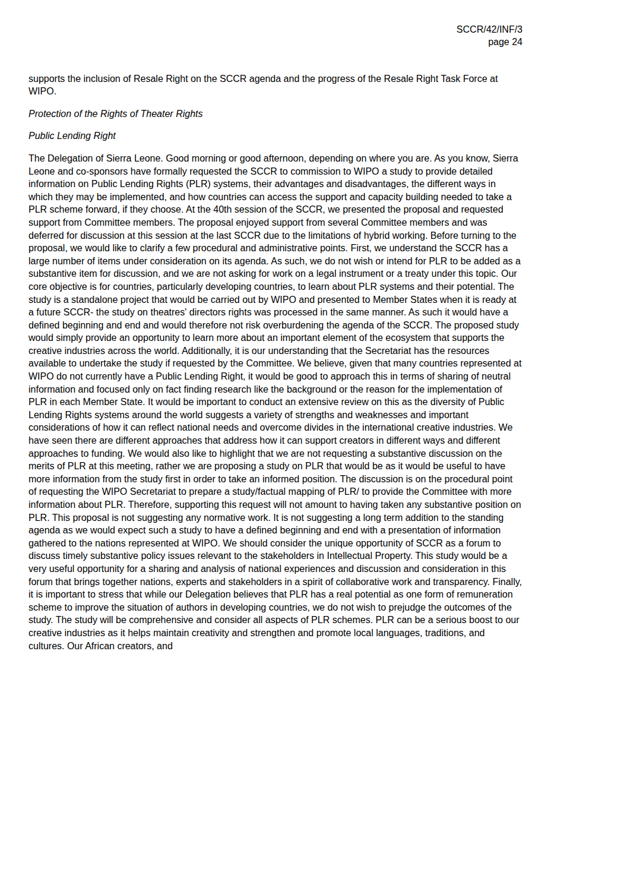SCCR/42/INF/3
page 24
supports the inclusion of Resale Right on the SCCR agenda and the progress of the Resale Right Task Force at WIPO.
Protection of the Rights of Theater Rights
Public Lending Right
The Delegation of Sierra Leone. Good morning or good afternoon, depending on where you are. As you know, Sierra Leone and co-sponsors have formally requested the SCCR to commission to WIPO a study to provide detailed information on Public Lending Rights (PLR) systems, their advantages and disadvantages, the different ways in which they may be implemented, and how countries can access the support and capacity building needed to take a PLR scheme forward, if they choose. At the 40th session of the SCCR, we presented the proposal and requested support from Committee members. The proposal enjoyed support from several Committee members and was deferred for discussion at this session at the last SCCR due to the limitations of hybrid working. Before turning to the proposal, we would like to clarify a few procedural and administrative points. First, we understand the SCCR has a large number of items under consideration on its agenda. As such, we do not wish or intend for PLR to be added as a substantive item for discussion, and we are not asking for work on a legal instrument or a treaty under this topic. Our core objective is for countries, particularly developing countries, to learn about PLR systems and their potential. The study is a standalone project that would be carried out by WIPO and presented to Member States when it is ready at a future SCCR- the study on theatres' directors rights was processed in the same manner. As such it would have a defined beginning and end and would therefore not risk overburdening the agenda of the SCCR. The proposed study would simply provide an opportunity to learn more about an important element of the ecosystem that supports the creative industries across the world. Additionally, it is our understanding that the Secretariat has the resources available to undertake the study if requested by the Committee. We believe, given that many countries represented at WIPO do not currently have a Public Lending Right, it would be good to approach this in terms of sharing of neutral information and focused only on fact finding research like the background or the reason for the implementation of PLR in each Member State. It would be important to conduct an extensive review on this as the diversity of Public Lending Rights systems around the world suggests a variety of strengths and weaknesses and important considerations of how it can reflect national needs and overcome divides in the international creative industries. We have seen there are different approaches that address how it can support creators in different ways and different approaches to funding. We would also like to highlight that we are not requesting a substantive discussion on the merits of PLR at this meeting, rather we are proposing a study on PLR that would be as it would be useful to have more information from the study first in order to take an informed position. The discussion is on the procedural point of requesting the WIPO Secretariat to prepare a study/factual mapping of PLR/ to provide the Committee with more information about PLR. Therefore, supporting this request will not amount to having taken any substantive position on PLR. This proposal is not suggesting any normative work. It is not suggesting a long term addition to the standing agenda as we would expect such a study to have a defined beginning and end with a presentation of information gathered to the nations represented at WIPO. We should consider the unique opportunity of SCCR as a forum to discuss timely substantive policy issues relevant to the stakeholders in Intellectual Property. This study would be a very useful opportunity for a sharing and analysis of national experiences and discussion and consideration in this forum that brings together nations, experts and stakeholders in a spirit of collaborative work and transparency. Finally, it is important to stress that while our Delegation believes that PLR has a real potential as one form of remuneration scheme to improve the situation of authors in developing countries, we do not wish to prejudge the outcomes of the study. The study will be comprehensive and consider all aspects of PLR schemes. PLR can be a serious boost to our creative industries as it helps maintain creativity and strengthen and promote local languages, traditions, and cultures. Our African creators, and